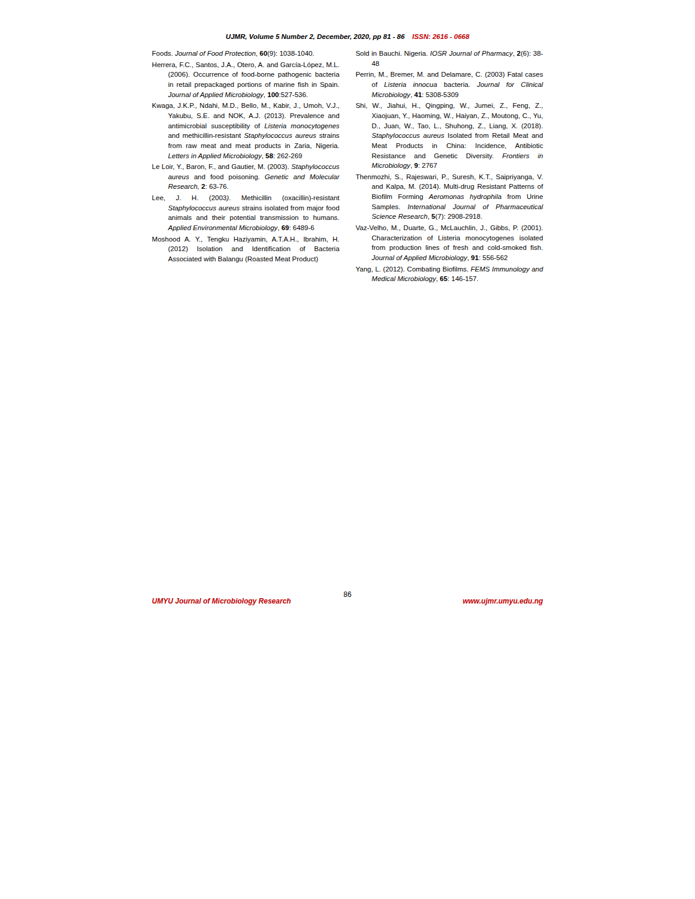UJMR, Volume 5 Number 2, December, 2020, pp 81 - 86 ISSN: 2616 - 0668
Foods. Journal of Food Protection, 60(9): 1038-1040.
Herrera, F.C., Santos, J.A., Otero, A. and García-López, M.L. (2006). Occurrence of food-borne pathogenic bacteria in retail prepackaged portions of marine fish in Spain. Journal of Applied Microbiology, 100:527-536.
Kwaga, J.K.P., Ndahi, M.D., Bello, M., Kabir, J., Umoh, V.J., Yakubu, S.E. and NOK, A.J. (2013). Prevalence and antimicrobial susceptibility of Listeria monocytogenes and methicillin-resistant Staphylococcus aureus strains from raw meat and meat products in Zaria, Nigeria. Letters in Applied Microbiology, 58: 262-269
Le Loir, Y., Baron, F., and Gautier, M. (2003). Staphylococcus aureus and food poisoning. Genetic and Molecular Research, 2: 63-76.
Lee, J. H. (2003). Methicillin (oxacillin)-resistant Staphylococcus aureus strains isolated from major food animals and their potential transmission to humans. Applied Environmental Microbiology, 69: 6489-6
Moshood A. Y., Tengku Haziyamin, A.T.A.H., Ibrahim, H. (2012) Isolation and Identification of Bacteria Associated with Balangu (Roasted Meat Product)
Sold in Bauchi. Nigeria. IOSR Journal of Pharmacy, 2(6): 38-48
Perrin, M., Bremer, M. and Delamare, C. (2003) Fatal cases of Listeria innocua bacteria. Journal for Clinical Microbiology, 41: 5308-5309
Shi, W., Jiahui, H., Qingping, W., Jumei, Z., Feng, Z., Xiaojuan, Y., Haoming, W., Haiyan, Z., Moutong, C., Yu, D., Juan, W., Tao, L., Shuhong, Z., Liang, X. (2018). Staphylococcus aureus Isolated from Retail Meat and Meat Products in China: Incidence, Antibiotic Resistance and Genetic Diversity. Frontiers in Microbiology, 9: 2767
Thenmozhi, S., Rajeswari, P., Suresh, K.T., Saipriyanga, V. and Kalpa, M. (2014). Multi-drug Resistant Patterns of Biofilm Forming Aeromonas hydrophila from Urine Samples. International Journal of Pharmaceutical Science Research, 5(7): 2908-2918.
Vaz-Velho, M., Duarte, G., McLauchlin, J., Gibbs, P. (2001). Characterization of Listeria monocytogenes isolated from production lines of fresh and cold-smoked fish. Journal of Applied Microbiology, 91: 556-562
Yang, L. (2012). Combating Biofilms. FEMS Immunology and Medical Microbiology, 65: 146-157.
UMYU Journal of Microbiology Research
86
www.ujmr.umyu.edu.ng